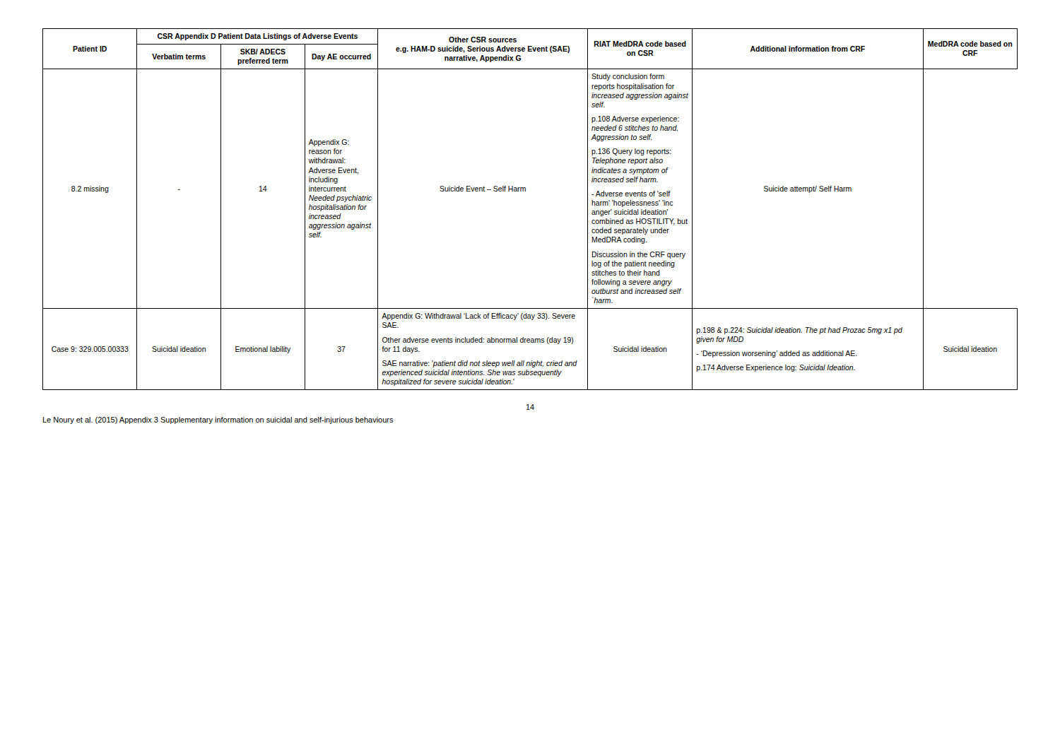| Patient ID | CSR Appendix D Patient Data Listings of Adverse Events | Other CSR sources e.g. HAM-D suicide, Serious Adverse Event (SAE) narrative, Appendix G | RIAT MedDRA code based on CSR | Additional information from CRF | MedDRA code based on CRF |
| --- | --- | --- | --- | --- | --- |
| Verbatim terms | SKB/ ADECS preferred term | Day AE occurred |
| 8.2 missing | - | 14 | Appendix G: reason for withdrawal: Adverse Event, including intercurrent Needed psychiatric hospitalisation for increased aggression against self. | Suicide Event – Self Harm | Study conclusion form reports hospitalisation for increased aggression against self . p.108 Adverse experience: needed 6 stitches to hand. Aggression to self. p.136 Query log reports: Telephone report also indicates a symptom of increased self harm. - Adverse events of 'self harm' 'hopelessness' 'inc anger' suicidal ideation' combined as HOSTILITY, but coded separately under MedDRA coding. Discussion in the CRF query log of the patient needing stitches to their hand following a severe angry outburst and increased self `harm . | Suicide attempt/ Self Harm |
| Case 9: 329.005.00333 | Suicidal ideation | Emotional lability | 37 | Appendix G: Withdrawal ‘Lack of Efficacy’ (day 33). Severe SAE. Other adverse events included: abnormal dreams (day 19) for 11 days. SAE narrative: ' patient did not sleep well all night, cried and experienced suicidal intentions. She was subsequently hospitalized for severe suicidal ideation. ' | Suicidal ideation | p.198 & p.224: Suicidal ideation. The pt had Prozac 5mg x1 pd given for MDD - ‘Depression worsening’ added as additional AE. p.174 Adverse Experience log: Suicidal Ideation. | Suicidal ideation |
14
Le Noury et al. (2015) Appendix 3 Supplementary information on suicidal and self-injurious behaviours